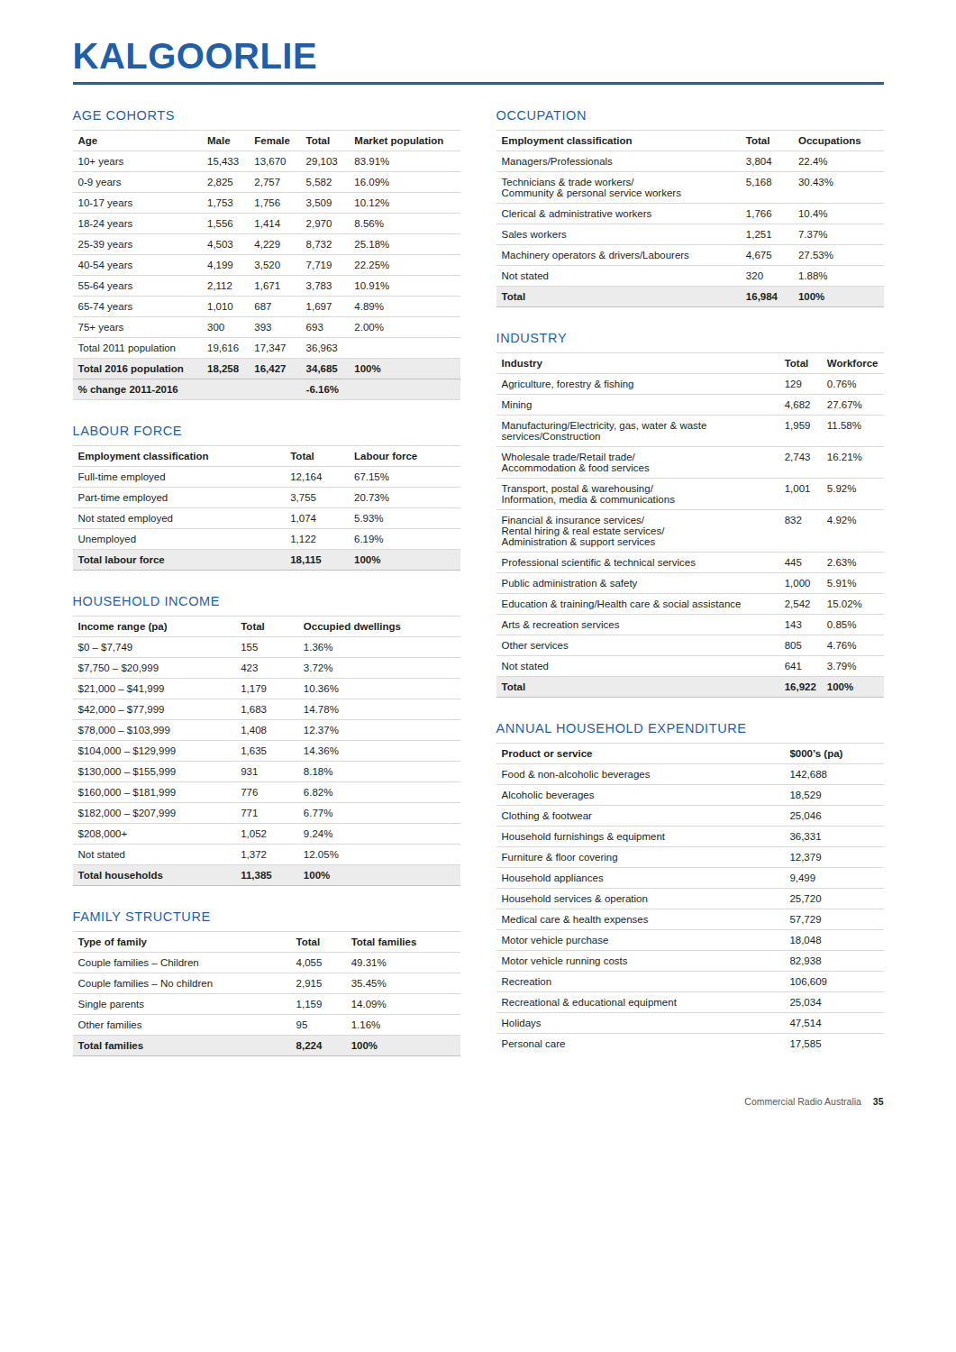KALGOORLIE
Age cohorts
| Age | Male | Female | Total | Market population |
| --- | --- | --- | --- | --- |
| 10+ years | 15,433 | 13,670 | 29,103 | 83.91% |
| 0-9 years | 2,825 | 2,757 | 5,582 | 16.09% |
| 10-17 years | 1,753 | 1,756 | 3,509 | 10.12% |
| 18-24 years | 1,556 | 1,414 | 2,970 | 8.56% |
| 25-39 years | 4,503 | 4,229 | 8,732 | 25.18% |
| 40-54 years | 4,199 | 3,520 | 7,719 | 22.25% |
| 55-64 years | 2,112 | 1,671 | 3,783 | 10.91% |
| 65-74 years | 1,010 | 687 | 1,697 | 4.89% |
| 75+ years | 300 | 393 | 693 | 2.00% |
| Total 2011 population | 19,616 | 17,347 | 36,963 | |
| Total 2016 population | 18,258 | 16,427 | 34,685 | 100% |
| % change 2011-2016 | | | -6.16% | |
Labour force
| Employment classification | Total | Labour force |
| --- | --- | --- |
| Full-time employed | 12,164 | 67.15% |
| Part-time employed | 3,755 | 20.73% |
| Not stated employed | 1,074 | 5.93% |
| Unemployed | 1,122 | 6.19% |
| Total labour force | 18,115 | 100% |
Household income
| Income range (pa) | Total | Occupied dwellings |
| --- | --- | --- |
| $0 – $7,749 | 155 | 1.36% |
| $7,750 – $20,999 | 423 | 3.72% |
| $21,000 – $41,999 | 1,179 | 10.36% |
| $42,000 – $77,999 | 1,683 | 14.78% |
| $78,000 – $103,999 | 1,408 | 12.37% |
| $104,000 – $129,999 | 1,635 | 14.36% |
| $130,000 – $155,999 | 931 | 8.18% |
| $160,000 – $181,999 | 776 | 6.82% |
| $182,000 – $207,999 | 771 | 6.77% |
| $208,000+ | 1,052 | 9.24% |
| Not stated | 1,372 | 12.05% |
| Total households | 11,385 | 100% |
Family structure
| Type of family | Total | Total families |
| --- | --- | --- |
| Couple families – Children | 4,055 | 49.31% |
| Couple families – No children | 2,915 | 35.45% |
| Single parents | 1,159 | 14.09% |
| Other families | 95 | 1.16% |
| Total families | 8,224 | 100% |
Occupation
| Employment classification | Total | Occupations |
| --- | --- | --- |
| Managers/Professionals | 3,804 | 22.4% |
| Technicians & trade workers/ Community & personal service workers | 5,168 | 30.43% |
| Clerical & administrative workers | 1,766 | 10.4% |
| Sales workers | 1,251 | 7.37% |
| Machinery operators & drivers/Labourers | 4,675 | 27.53% |
| Not stated | 320 | 1.88% |
| Total | 16,984 | 100% |
Industry
| Industry | Total | Workforce |
| --- | --- | --- |
| Agriculture, forestry & fishing | 129 | 0.76% |
| Mining | 4,682 | 27.67% |
| Manufacturing/Electricity, gas, water & waste services/Construction | 1,959 | 11.58% |
| Wholesale trade/Retail trade/ Accommodation & food services | 2,743 | 16.21% |
| Transport, postal & warehousing/ Information, media & communications | 1,001 | 5.92% |
| Financial & insurance services/ Rental hiring & real estate services/ Administration & support services | 832 | 4.92% |
| Professional scientific & technical services | 445 | 2.63% |
| Public administration & safety | 1,000 | 5.91% |
| Education & training/Health care & social assistance | 2,542 | 15.02% |
| Arts & recreation services | 143 | 0.85% |
| Other services | 805 | 4.76% |
| Not stated | 641 | 3.79% |
| Total | 16,922 | 100% |
Annual household expenditure
| Product or service | $000’s (pa) |
| --- | --- |
| Food & non-alcoholic beverages | 142,688 |
| Alcoholic beverages | 18,529 |
| Clothing & footwear | 25,046 |
| Household furnishings & equipment | 36,331 |
| Furniture & floor covering | 12,379 |
| Household appliances | 9,499 |
| Household services & operation | 25,720 |
| Medical care & health expenses | 57,729 |
| Motor vehicle purchase | 18,048 |
| Motor vehicle running costs | 82,938 |
| Recreation | 106,609 |
| Recreational & educational equipment | 25,034 |
| Holidays | 47,514 |
| Personal care | 17,585 |
Commercial Radio Australia 35